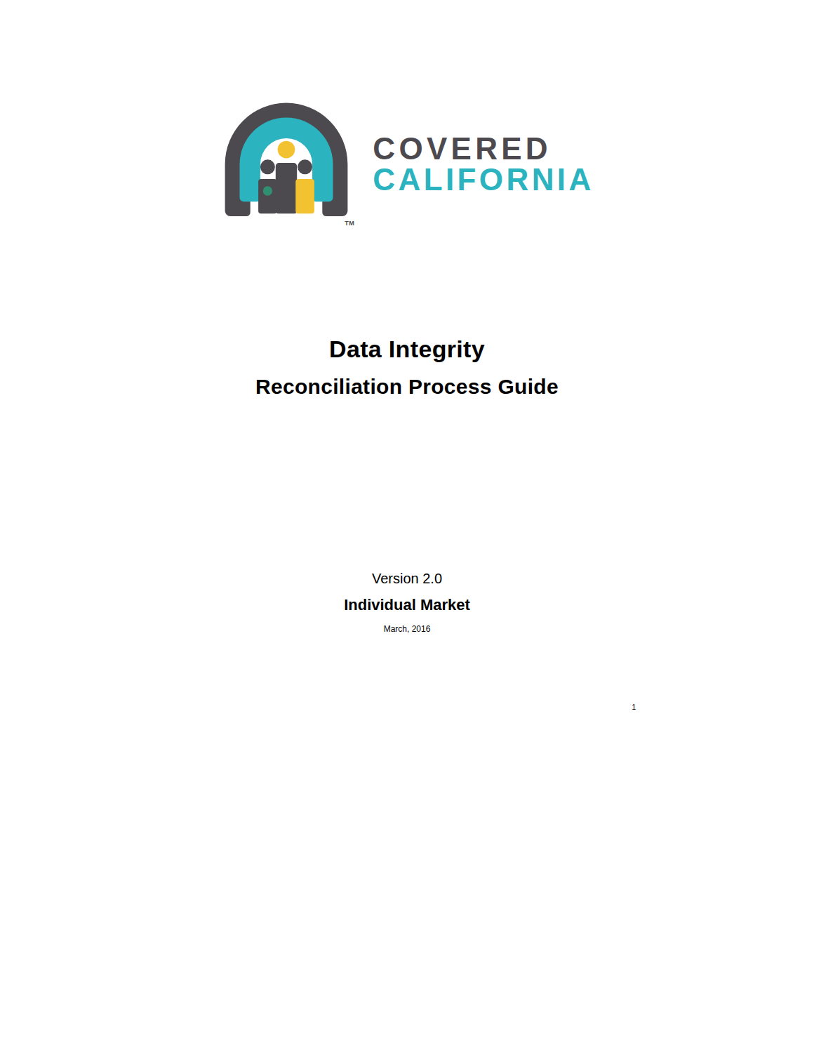TM
COVERED
CALIFORNIA
Data Integrity
Reconciliation Process Guide
Version 2.0
Individual Market
March, 2016
1